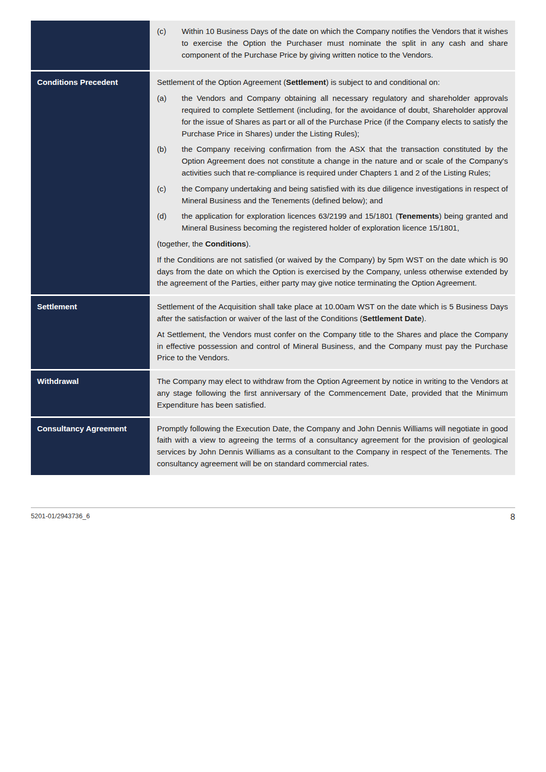| | (c) Within 10 Business Days of the date on which the Company notifies the Vendors that it wishes to exercise the Option the Purchaser must nominate the split in any cash and share component of the Purchase Price by giving written notice to the Vendors. |
| Conditions Precedent | Settlement of the Option Agreement ( Settlement ) is subject to and conditional on: (a) the Vendors and Company obtaining all necessary regulatory and shareholder approvals required to complete Settlement (including, for the avoidance of doubt, Shareholder approval for the issue of Shares as part or all of the Purchase Price (if the Company elects to satisfy the Purchase Price in Shares) under the Listing Rules); (b) the Company receiving confirmation from the ASX that the transaction constituted by the Option Agreement does not constitute a change in the nature and or scale of the Company's activities such that re-compliance is required under Chapters 1 and 2 of the Listing Rules; (c) the Company undertaking and being satisfied with its due diligence investigations in respect of Mineral Business and the Tenements (defined below); and (d) the application for exploration licences 63/2199 and 15/1801 ( Tenements ) being granted and Mineral Business becoming the registered holder of exploration licence 15/1801, (together, the Conditions ). If the Conditions are not satisfied (or waived by the Company) by 5pm WST on the date which is 90 days from the date on which the Option is exercised by the Company, unless otherwise extended by the agreement of the Parties, either party may give notice terminating the Option Agreement. |
| Settlement | Settlement of the Acquisition shall take place at 10.00am WST on the date which is 5 Business Days after the satisfaction or waiver of the last of the Conditions ( Settlement Date ). At Settlement, the Vendors must confer on the Company title to the Shares and place the Company in effective possession and control of Mineral Business, and the Company must pay the Purchase Price to the Vendors. |
| Withdrawal | The Company may elect to withdraw from the Option Agreement by notice in writing to the Vendors at any stage following the first anniversary of the Commencement Date, provided that the Minimum Expenditure has been satisfied. |
| Consultancy Agreement | Promptly following the Execution Date, the Company and John Dennis Williams will negotiate in good faith with a view to agreeing the terms of a consultancy agreement for the provision of geological services by John Dennis Williams as a consultant to the Company in respect of the Tenements. The consultancy agreement will be on standard commercial rates. |
5201-01/2943736_6 8